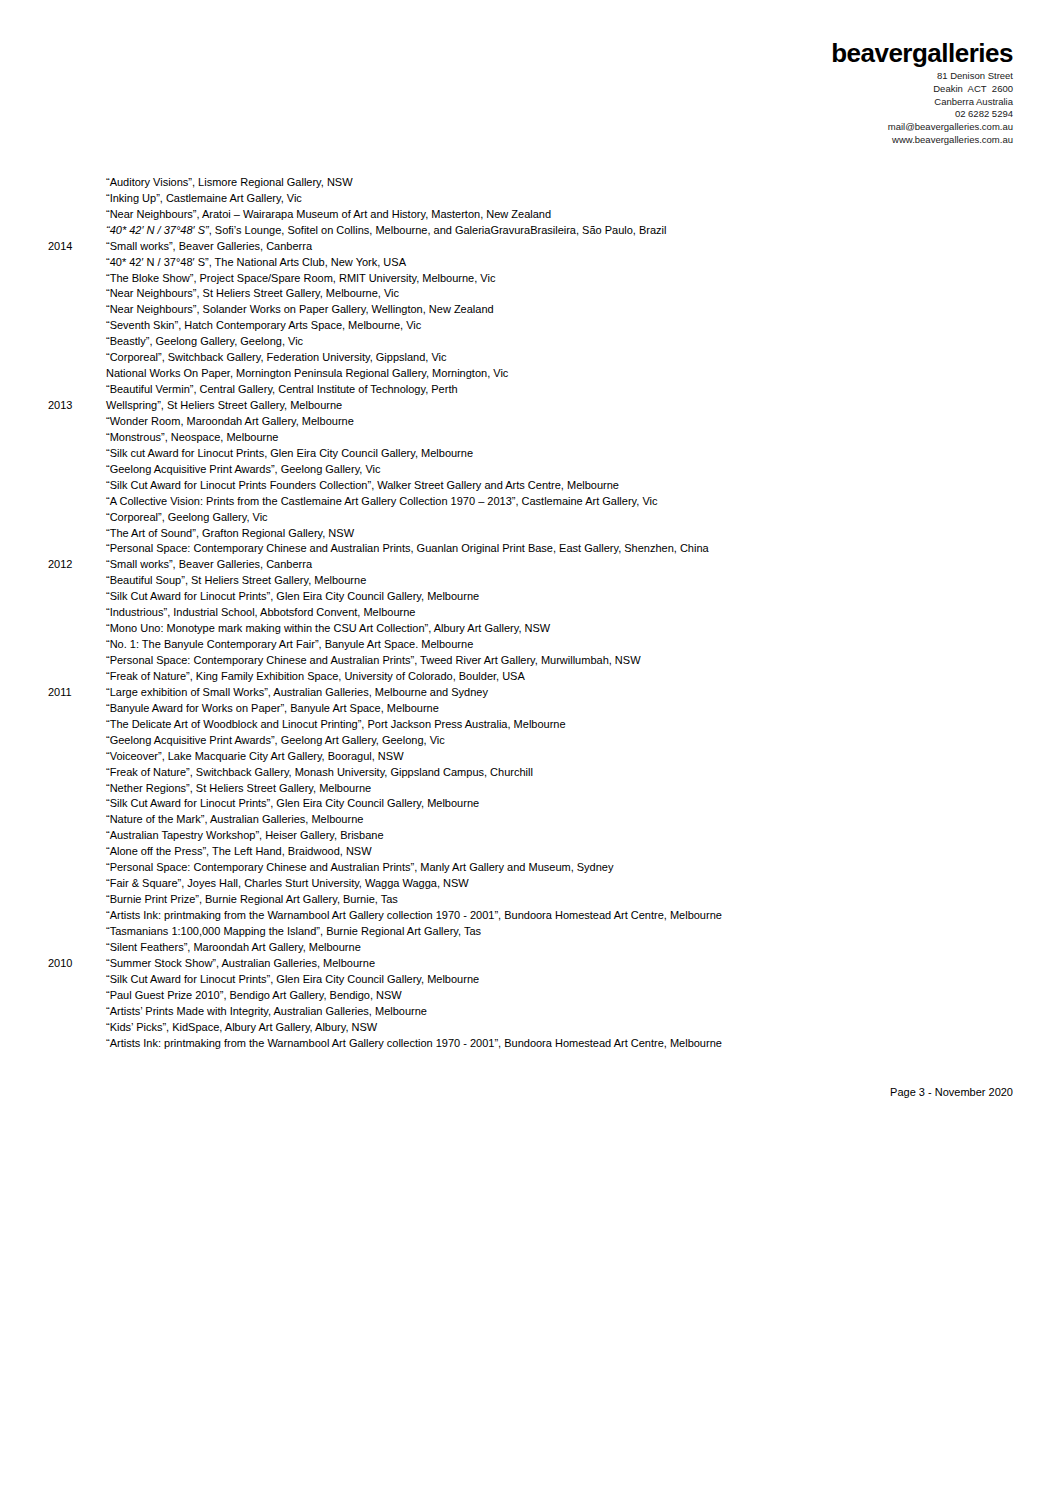beaver galleries
81 Denison Street
Deakin ACT 2600
Canberra Australia
02 6282 5294
mail@beavergalleries.com.au
www.beavergalleries.com.au
| | “Auditory Visions”, Lismore Regional Gallery, NSW “Inking Up”, Castlemaine Art Gallery, Vic “Near Neighbours”, Aratoi – Wairarapa Museum of Art and History, Masterton, New Zealand “40* 42′ N / 37°48′ S” , Sofi’s Lounge, Sofitel on Collins, Melbourne, and GaleriaGravuraBrasileira, São Paulo, Brazil |
| 2014 | “Small works”, Beaver Galleries, Canberra “40* 42′ N / 37°48′ S”, The National Arts Club, New York, USA “The Bloke Show”, Project Space/Spare Room, RMIT University, Melbourne, Vic “Near Neighbours”, St Heliers Street Gallery, Melbourne, Vic “Near Neighbours”, Solander Works on Paper Gallery, Wellington, New Zealand “Seventh Skin”, Hatch Contemporary Arts Space, Melbourne, Vic “Beastly”, Geelong Gallery, Geelong, Vic “Corporeal”, Switchback Gallery, Federation University, Gippsland, Vic National Works On Paper, Mornington Peninsula Regional Gallery, Mornington, Vic “Beautiful Vermin”, Central Gallery, Central Institute of Technology, Perth |
| 2013 | Wellspring”, St Heliers Street Gallery, Melbourne “Wonder Room, Maroondah Art Gallery, Melbourne “Monstrous”, Neospace, Melbourne “Silk cut Award for Linocut Prints, Glen Eira City Council Gallery, Melbourne “Geelong Acquisitive Print Awards”, Geelong Gallery, Vic “Silk Cut Award for Linocut Prints Founders Collection”, Walker Street Gallery and Arts Centre, Melbourne “A Collective Vision: Prints from the Castlemaine Art Gallery Collection 1970 – 2013”, Castlemaine Art Gallery, Vic “Corporeal”, Geelong Gallery, Vic “The Art of Sound”, Grafton Regional Gallery, NSW “Personal Space: Contemporary Chinese and Australian Prints, Guanlan Original Print Base, East Gallery, Shenzhen, China |
| 2012 | “Small works”, Beaver Galleries, Canberra “Beautiful Soup”, St Heliers Street Gallery, Melbourne “Silk Cut Award for Linocut Prints”, Glen Eira City Council Gallery, Melbourne “Industrious”, Industrial School, Abbotsford Convent, Melbourne “Mono Uno: Monotype mark making within the CSU Art Collection”, Albury Art Gallery, NSW “No. 1: The Banyule Contemporary Art Fair”, Banyule Art Space. Melbourne “Personal Space: Contemporary Chinese and Australian Prints”, Tweed River Art Gallery, Murwillumbah, NSW “Freak of Nature”, King Family Exhibition Space, University of Colorado, Boulder, USA |
| 2011 | “Large exhibition of Small Works”, Australian Galleries, Melbourne and Sydney “Banyule Award for Works on Paper”, Banyule Art Space, Melbourne “The Delicate Art of Woodblock and Linocut Printing”, Port Jackson Press Australia, Melbourne “Geelong Acquisitive Print Awards”, Geelong Art Gallery, Geelong, Vic “Voiceover”, Lake Macquarie City Art Gallery, Booragul, NSW “Freak of Nature”, Switchback Gallery, Monash University, Gippsland Campus, Churchill “Nether Regions”, St Heliers Street Gallery, Melbourne “Silk Cut Award for Linocut Prints”, Glen Eira City Council Gallery, Melbourne “Nature of the Mark”, Australian Galleries, Melbourne “Australian Tapestry Workshop”, Heiser Gallery, Brisbane “Alone off the Press”, The Left Hand, Braidwood, NSW “Personal Space: Contemporary Chinese and Australian Prints”, Manly Art Gallery and Museum, Sydney “Fair & Square”, Joyes Hall, Charles Sturt University, Wagga Wagga, NSW “Burnie Print Prize”, Burnie Regional Art Gallery, Burnie, Tas “Artists Ink: printmaking from the Warnambool Art Gallery collection 1970 - 2001”, Bundoora Homestead Art Centre, Melbourne “Tasmanians 1:100,000 Mapping the Island”, Burnie Regional Art Gallery, Tas “Silent Feathers”, Maroondah Art Gallery, Melbourne |
| 2010 | “Summer Stock Show”, Australian Galleries, Melbourne “Silk Cut Award for Linocut Prints”, Glen Eira City Council Gallery, Melbourne “Paul Guest Prize 2010”, Bendigo Art Gallery, Bendigo, NSW “Artists’ Prints Made with Integrity, Australian Galleries, Melbourne “Kids’ Picks”, KidSpace, Albury Art Gallery, Albury, NSW “Artists Ink: printmaking from the Warnambool Art Gallery collection 1970 - 2001”, Bundoora Homestead Art Centre, Melbourne |
Page 3 - November 2020